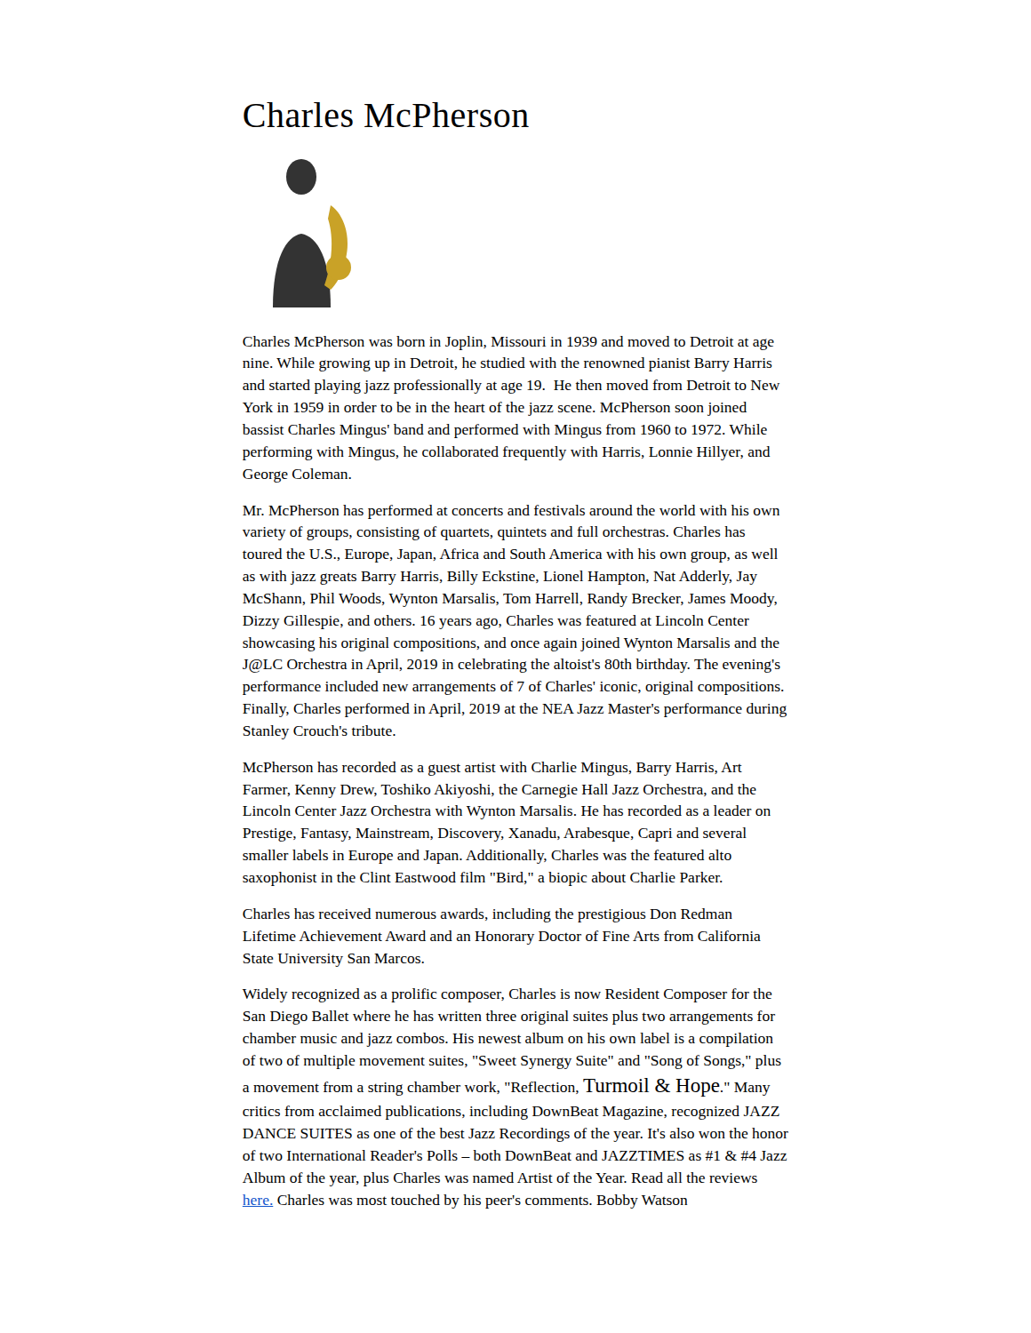Charles McPherson
Charles McPherson was born in Joplin, Missouri in 1939 and moved to Detroit at age nine. While growing up in Detroit, he studied with the renowned pianist Barry Harris and started playing jazz professionally at age 19. He then moved from Detroit to New York in 1959 in order to be in the heart of the jazz scene. McPherson soon joined bassist Charles Mingus' band and performed with Mingus from 1960 to 1972. While performing with Mingus, he collaborated frequently with Harris, Lonnie Hillyer, and George Coleman.
Mr. McPherson has performed at concerts and festivals around the world with his own variety of groups, consisting of quartets, quintets and full orchestras. Charles has toured the U.S., Europe, Japan, Africa and South America with his own group, as well as with jazz greats Barry Harris, Billy Eckstine, Lionel Hampton, Nat Adderly, Jay McShann, Phil Woods, Wynton Marsalis, Tom Harrell, Randy Brecker, James Moody, Dizzy Gillespie, and others. 16 years ago, Charles was featured at Lincoln Center showcasing his original compositions, and once again joined Wynton Marsalis and the J@LC Orchestra in April, 2019 in celebrating the altoist's 80th birthday. The evening's performance included new arrangements of 7 of Charles' iconic, original compositions. Finally, Charles performed in April, 2019 at the NEA Jazz Master's performance during Stanley Crouch's tribute.
McPherson has recorded as a guest artist with Charlie Mingus, Barry Harris, Art Farmer, Kenny Drew, Toshiko Akiyoshi, the Carnegie Hall Jazz Orchestra, and the Lincoln Center Jazz Orchestra with Wynton Marsalis. He has recorded as a leader on Prestige, Fantasy, Mainstream, Discovery, Xanadu, Arabesque, Capri and several smaller labels in Europe and Japan. Additionally, Charles was the featured alto saxophonist in the Clint Eastwood film "Bird," a biopic about Charlie Parker.
Charles has received numerous awards, including the prestigious Don Redman Lifetime Achievement Award and an Honorary Doctor of Fine Arts from California State University San Marcos.
Widely recognized as a prolific composer, Charles is now Resident Composer for the San Diego Ballet where he has written three original suites plus two arrangements for chamber music and jazz combos. His newest album on his own label is a compilation of two of multiple movement suites, "Sweet Synergy Suite" and "Song of Songs," plus a movement from a string chamber work, "Reflection, Turmoil & Hope." Many critics from acclaimed publications, including DownBeat Magazine, recognized JAZZ DANCE SUITES as one of the best Jazz Recordings of the year. It's also won the honor of two International Reader's Polls – both DownBeat and JAZZTIMES as #1 & #4 Jazz Album of the year, plus Charles was named Artist of the Year. Read all the reviews here. Charles was most touched by his peer's comments. Bobby Watson